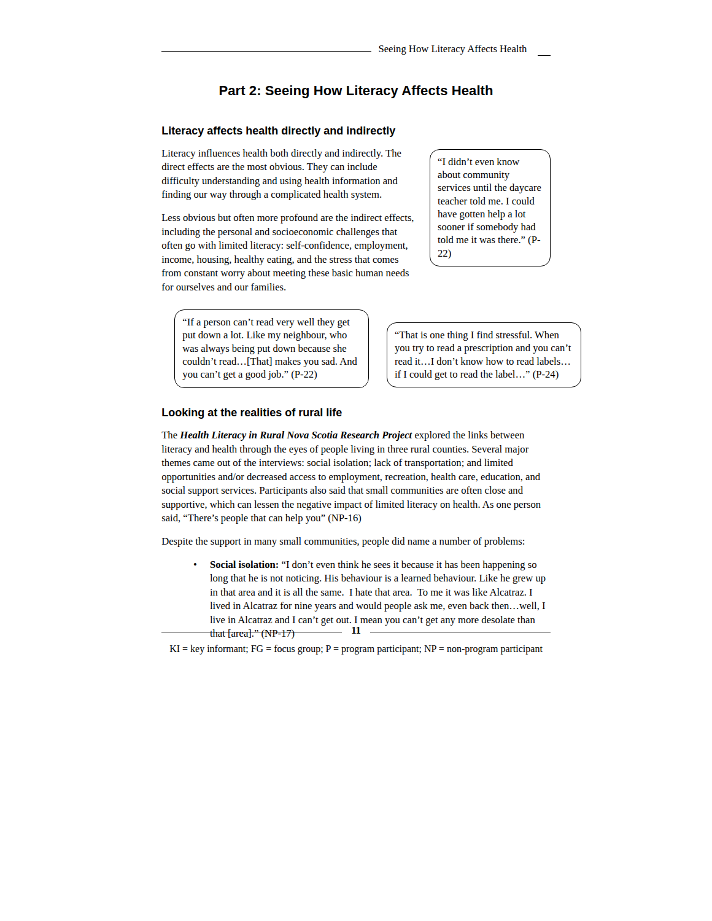Seeing How Literacy Affects Health
Part 2: Seeing How Literacy Affects Health
Literacy affects health directly and indirectly
Literacy influences health both directly and indirectly. The direct effects are the most obvious. They can include difficulty understanding and using health information and finding our way through a complicated health system.
Less obvious but often more profound are the indirect effects, including the personal and socioeconomic challenges that often go with limited literacy: self-confidence, employment, income, housing, healthy eating, and the stress that comes from constant worry about meeting these basic human needs for ourselves and our families.
“I didn’t even know about community services until the daycare teacher told me. I could have gotten help a lot sooner if somebody had told me it was there.” (P-22)
“If a person can’t read very well they get put down a lot. Like my neighbour, who was always being put down because she couldn’t read…[That] makes you sad. And you can’t get a good job.” (P-22)
“That is one thing I find stressful. When you try to read a prescription and you can’t read it…I don’t know how to read labels…if I could get to read the label…” (P-24)
Looking at the realities of rural life
The Health Literacy in Rural Nova Scotia Research Project explored the links between literacy and health through the eyes of people living in three rural counties. Several major themes came out of the interviews: social isolation; lack of transportation; and limited opportunities and/or decreased access to employment, recreation, health care, education, and social support services. Participants also said that small communities are often close and supportive, which can lessen the negative impact of limited literacy on health. As one person said, “There’s people that can help you” (NP-16)
Despite the support in many small communities, people did name a number of problems:
Social isolation: “I don’t even think he sees it because it has been happening so long that he is not noticing. His behaviour is a learned behaviour. Like he grew up in that area and it is all the same. I hate that area. To me it was like Alcatraz. I lived in Alcatraz for nine years and would people ask me, even back then…well, I live in Alcatraz and I can’t get out. I mean you can’t get any more desolate than that [area].” (NP-17)
11
KI = key informant; FG = focus group; P = program participant; NP = non-program participant